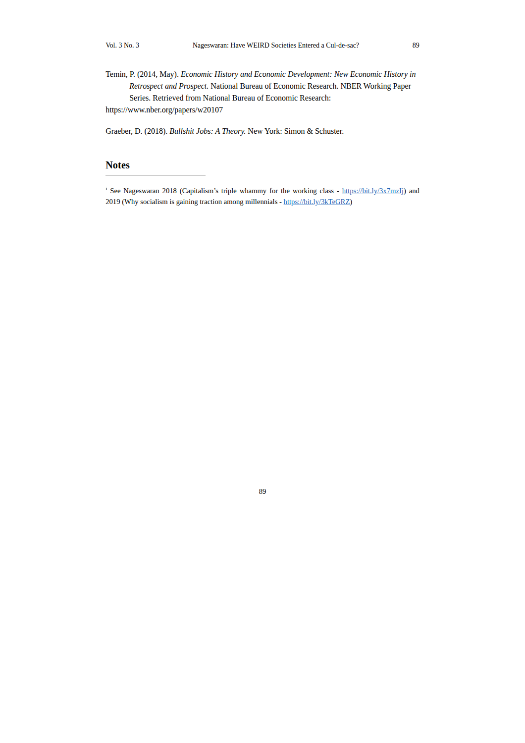Vol. 3 No. 3 Nageswaran: Have WEIRD Societies Entered a Cul-de-sac? 89
Temin, P. (2014, May). Economic History and Economic Development: New Economic History in Retrospect and Prospect. National Bureau of Economic Research. NBER Working Paper Series. Retrieved from National Bureau of Economic Research: https://www.nber.org/papers/w20107
Graeber, D. (2018). Bullshit Jobs: A Theory. New York: Simon & Schuster.
Notes
i See Nageswaran 2018 (Capitalism’s triple whammy for the working class - https://bit.ly/3x7mzIj) and 2019 (Why socialism is gaining traction among millennials - https://bit.ly/3kTeGRZ)
89